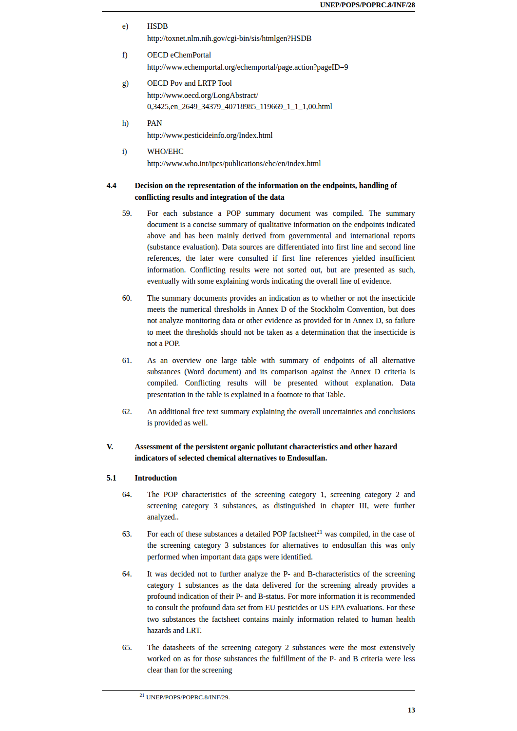UNEP/POPS/POPRC.8/INF/28
e) HSDB
http://toxnet.nlm.nih.gov/cgi-bin/sis/htmlgen?HSDB
f) OECD eChemPortal
http://www.echemportal.org/echemportal/page.action?pageID=9
g) OECD Pov and LRTP Tool
http://www.oecd.org/LongAbstract/0,3425,en_2649_34379_40718985_119669_1_1_1,00.html
h) PAN
http://www.pesticideinfo.org/Index.html
i) WHO/EHC
http://www.who.int/ipcs/publications/ehc/en/index.html
4.4 Decision on the representation of the information on the endpoints, handling of conflicting results and integration of the data
59. For each substance a POP summary document was compiled. The summary document is a concise summary of qualitative information on the endpoints indicated above and has been mainly derived from governmental and international reports (substance evaluation). Data sources are differentiated into first line and second line references, the later were consulted if first line references yielded insufficient information. Conflicting results were not sorted out, but are presented as such, eventually with some explaining words indicating the overall line of evidence.
60. The summary documents provides an indication as to whether or not the insecticide meets the numerical thresholds in Annex D of the Stockholm Convention, but does not analyze monitoring data or other evidence as provided for in Annex D, so failure to meet the thresholds should not be taken as a determination that the insecticide is not a POP.
61. As an overview one large table with summary of endpoints of all alternative substances (Word document) and its comparison against the Annex D criteria is compiled. Conflicting results will be presented without explanation. Data presentation in the table is explained in a footnote to that Table.
62. An additional free text summary explaining the overall uncertainties and conclusions is provided as well.
V. Assessment of the persistent organic pollutant characteristics and other hazard indicators of selected chemical alternatives to Endosulfan.
5.1 Introduction
64. The POP characteristics of the screening category 1, screening category 2 and screening category 3 substances, as distinguished in chapter III, were further analyzed..
63. For each of these substances a detailed POP factsheet21 was compiled, in the case of the screening category 3 substances for alternatives to endosulfan this was only performed when important data gaps were identified.
64. It was decided not to further analyze the P- and B-characteristics of the screening category 1 substances as the data delivered for the screening already provides a profound indication of their P- and B-status. For more information it is recommended to consult the profound data set from EU pesticides or US EPA evaluations. For these two substances the factsheet contains mainly information related to human health hazards and LRT.
65. The datasheets of the screening category 2 substances were the most extensively worked on as for those substances the fulfillment of the P- and B criteria were less clear than for the screening
21 UNEP/POPS/POPRC.8/INF/29.
13